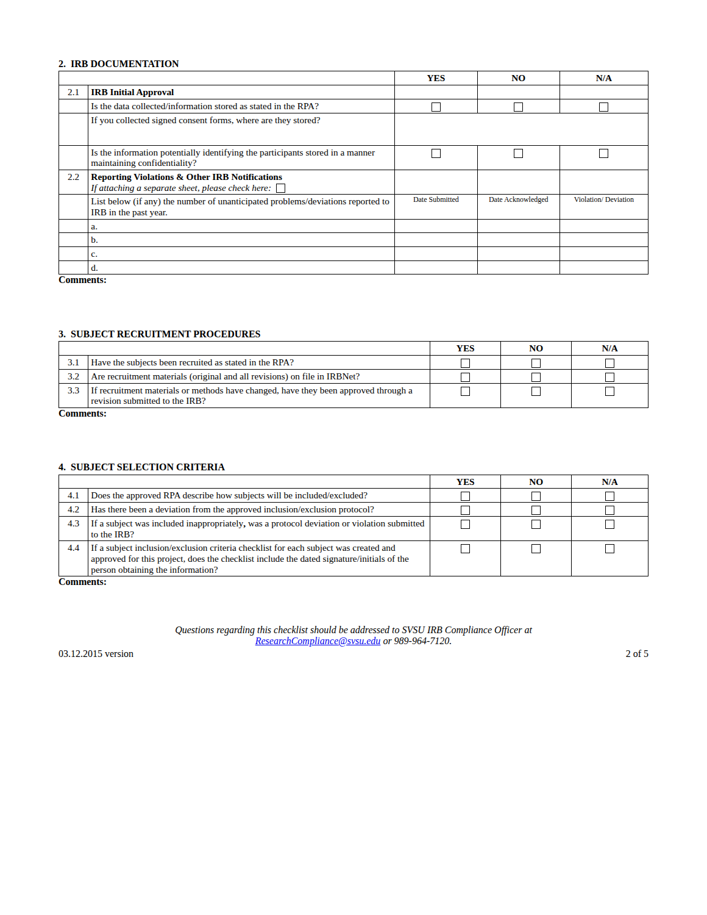2. IRB Documentation
| | | YES | NO | N/A |
| 2.1 | IRB Initial Approval | | | |
| | Is the data collected/information stored as stated in the RPA? | | | |
| | If you collected signed consent forms, where are they stored? | |
| | Is the information potentially identifying the participants stored in a manner maintaining confidentiality? | | | |
| 2.2 | Reporting Violations & Other IRB Notifications If attaching a separate sheet, please check here: | | | |
| | List below (if any) the number of unanticipated problems/deviations reported to IRB in the past year. | Date Submitted | Date Acknowledged | Violation/ Deviation |
| | a. | | | |
| | b. | | | |
| | c. | | | |
| | d. | | | |
Comments:
3. Subject Recruitment Procedures
| | | YES | NO | N/A |
| 3.1 | Have the subjects been recruited as stated in the RPA? | | | |
| 3.2 | Are recruitment materials (original and all revisions) on file in IRBNet? | | | |
| 3.3 | If recruitment materials or methods have changed, have they been approved through a revision submitted to the IRB? | | | |
Comments:
4. Subject Selection Criteria
| | | YES | NO | N/A |
| 4.1 | Does the approved RPA describe how subjects will be included/excluded? | | | |
| 4.2 | Has there been a deviation from the approved inclusion/exclusion protocol? | | | |
| 4.3 | If a subject was included inappropriately , was a protocol deviation or violation submitted to the IRB? | | | |
| 4.4 | If a subject inclusion/exclusion criteria checklist for each subject was created and approved for this project, does the checklist include the dated signature/initials of the person obtaining the information? | | | |
Comments:
Questions regarding this checklist should be addressed to SVSU IRB Compliance Officer at
ResearchCompliance@svsu.edu or 989-964-7120.
03.12.2015 version 2 of 5